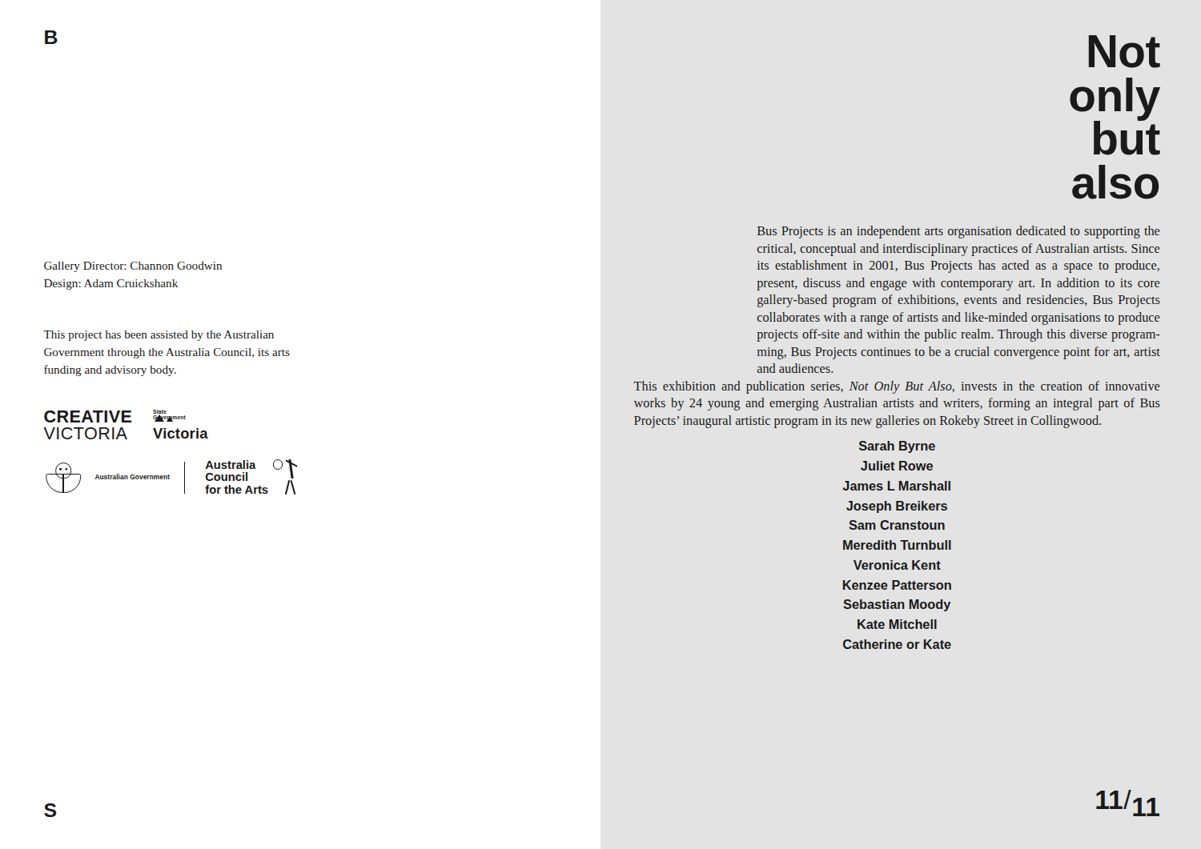B
Gallery Director: Channon Goodwin
Design: Adam Cruickshank
This project has been assisted by the Australian Government through the Australia Council, its arts funding and advisory body.
CREATIVE VICTORIA
State
Government Victoria
Australian Government
Australia Council for the Arts
S
Not only but also
Bus Projects is an independent arts organisation dedicated to supporting the critical, conceptual and interdisciplinary practices of Australian artists. Since its establishment in 2001, Bus Projects has acted as a space to produce, present, discuss and engage with contemporary art. In addition to its core gallery-based program of exhibitions, events and residencies, Bus Projects collaborates with a range of artists and like-minded organisations to produce projects off-site and within the public realm. Through this diverse programming, Bus Projects continues to be a crucial convergence point for art, artist and audiences.
This exhibition and publication series, Not Only But Also, invests in the creation of innovative works by 24 young and emerging Australian artists and writers, forming an integral part of Bus Projects’ inaugural artistic program in its new galleries on Rokeby Street in Collingwood.
Sarah Byrne
Juliet Rowe
James L Marshall
Joseph Breikers
Sam Cranstoun
Meredith Turnbull
Veronica Kent
Kenzee Patterson
Sebastian Moody
Kate Mitchell
Catherine or Kate
11/11